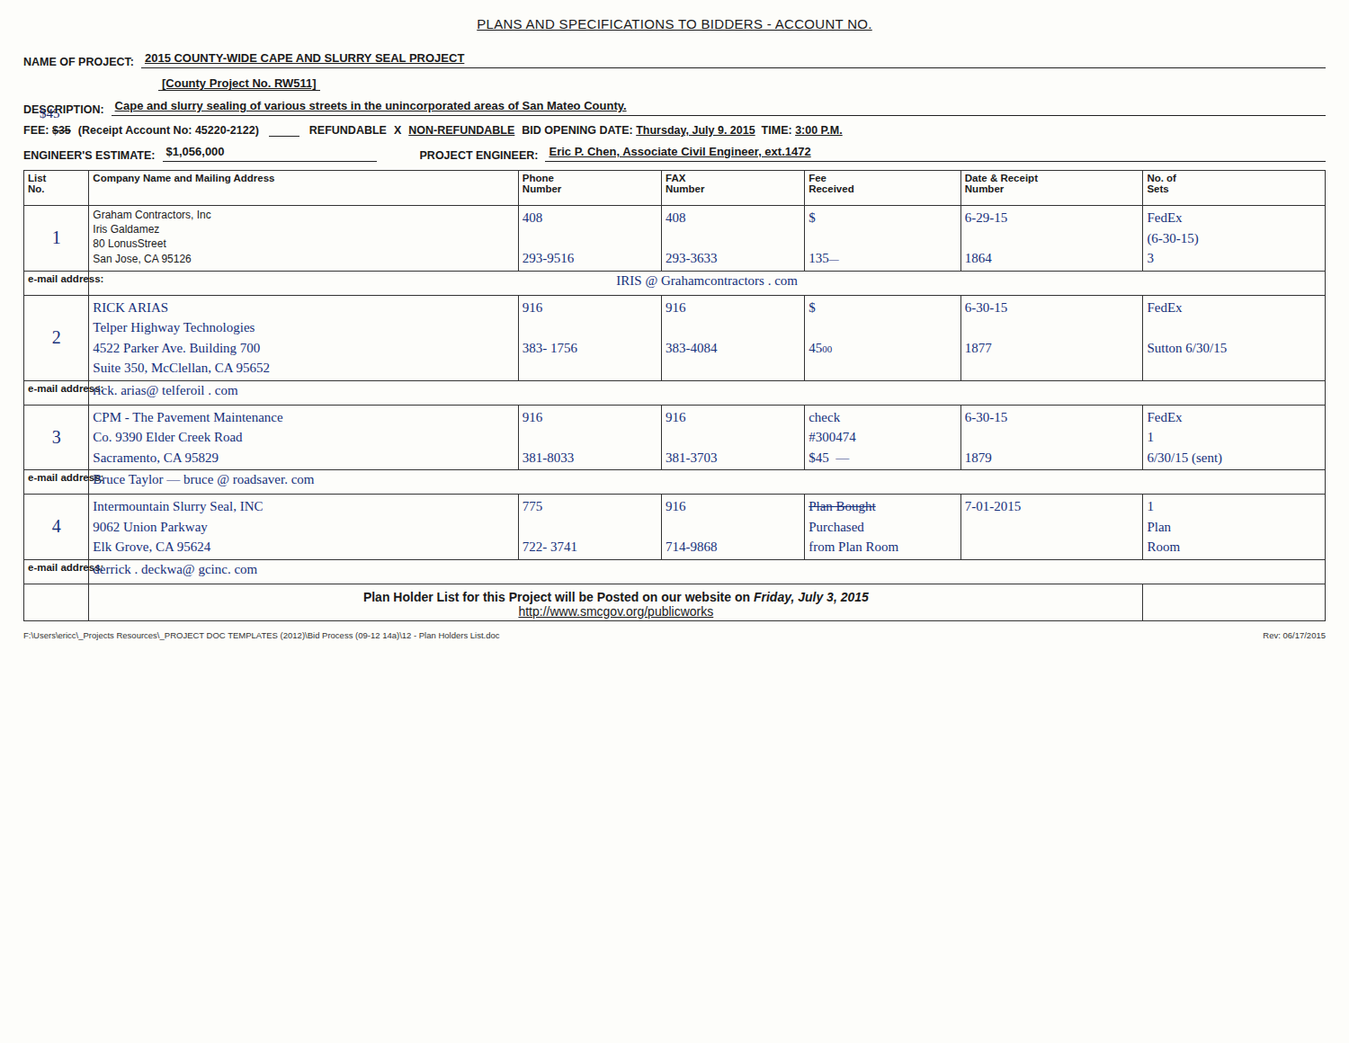PLANS AND SPECIFICATIONS TO BIDDERS - ACCOUNT NO.
NAME OF PROJECT: 2015 COUNTY-WIDE CAPE AND SLURRY SEAL PROJECT
[County Project No. RW511]
DESCRIPTION: Cape and slurry sealing of various streets in the unincorporated areas of San Mateo County.
$45 FEE: $35 (Receipt Account No: 45220-2122) REFUNDABLE XNON-REFUNDABLE BID OPENING DATE: Thursday, July 9. 2015 TIME: 3:00 P.M.
ENGINEER'S ESTIMATE: $1,056,000 PROJECT ENGINEER: Eric P. Chen, Associate Civil Engineer, ext.1472
| List No. | Company Name and Mailing Address | Phone Number | FAX Number | Fee Received | Date & Receipt Number | No. of Sets |
| --- | --- | --- | --- | --- | --- | --- |
| 1 | Graham Contractors, Inc Iris Galdamez 80 LonusStreet San Jose, CA 95126 | 408 293-9516 | 408 293-3633 | $ 135 — | 6-29-15 1864 | FedEx (6-30-15) 3 |
| e-mail address: | IRIS @ Grahamcontractors . com |
| 2 | RICK ARIAS Telper Highway Technologies 4522 Parker Ave. Building 700 Suite 350, McClellan, CA 95652 | 916 383- 1756 | 916 383-4084 | $ 45 00 | 6-30-15 1877 | FedEx Sutton 6/30/15 |
| e-mail address: | rick. arias@ telferoil . com |
| 3 | CPM - The Pavement Maintenance Co. 9390 Elder Creek Road Sacramento, CA 95829 | 916 381-8033 | 916 381-3703 | check #300474 $45 — | 6-30-15 1879 | FedEx 1 6/30/15 (sent) |
| e-mail address: | Bruce Taylor — bruce @ roadsaver. com |
| 4 | Intermountain Slurry Seal, INC 9062 Union Parkway Elk Grove, CA 95624 | 775 722- 3741 | 916 714-9868 | Plan Bought Purchased from Plan Room | 7-01-2015 | 1 Plan Room |
| e-mail address: | derrick . deckwa@ gcinc. com |
| | Plan Holder List for this Project will be Posted on our website on Friday, July 3, 2015 http://www.smcgov.org/publicworks | |
F:\Users\ericc\_Projects Resources\_PROJECT DOC TEMPLATES (2012)\Bid Process (09-12 14a)\12 - Plan Holders List.doc Rev: 06/17/2015